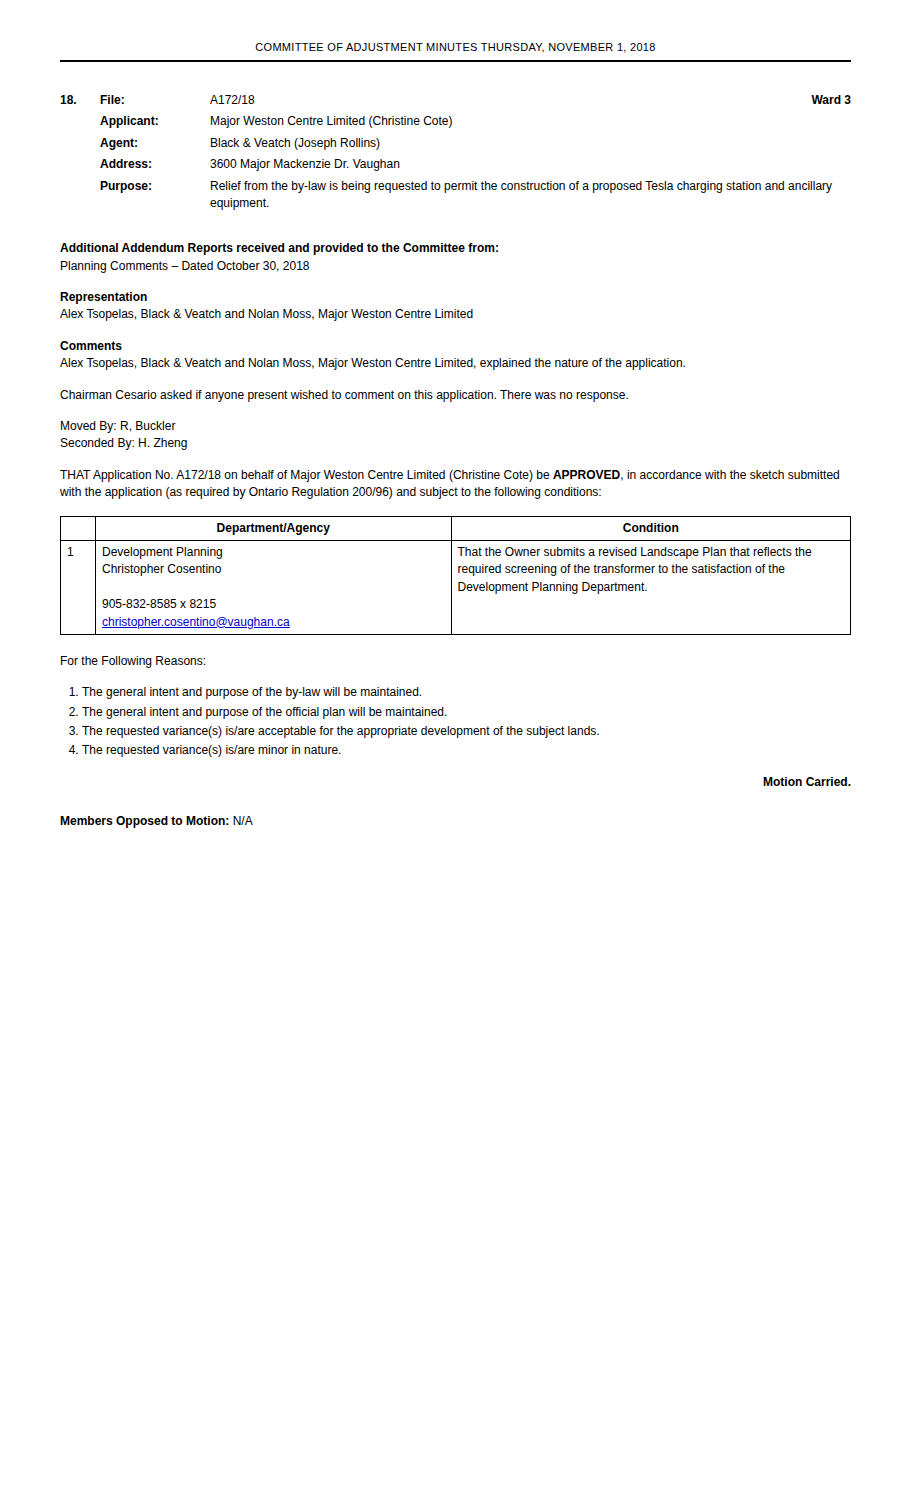COMMITTEE OF ADJUSTMENT MINUTES THURSDAY, NOVEMBER 1, 2018
| 18. | File: | A172/18 | Ward 3 |
| | Applicant: | Major Weston Centre Limited (Christine Cote) |
| | Agent: | Black & Veatch (Joseph Rollins) |
| | Address: | 3600 Major Mackenzie Dr. Vaughan |
| | Purpose: | Relief from the by-law is being requested to permit the construction of a proposed Tesla charging station and ancillary equipment. |
Additional Addendum Reports received and provided to the Committee from:
Planning Comments – Dated October 30, 2018
Representation
Alex Tsopelas, Black & Veatch and Nolan Moss, Major Weston Centre Limited
Comments
Alex Tsopelas, Black & Veatch and Nolan Moss, Major Weston Centre Limited, explained the nature of the application.
Chairman Cesario asked if anyone present wished to comment on this application. There was no response.
Moved By: R, Buckler
Seconded By: H. Zheng
THAT Application No. A172/18 on behalf of Major Weston Centre Limited (Christine Cote) be APPROVED, in accordance with the sketch submitted with the application (as required by Ontario Regulation 200/96) and subject to the following conditions:
| | Department/Agency | Condition |
| --- | --- | --- |
| 1 | Development Planning Christopher Cosentino 905-832-8585 x 8215 christopher.cosentino@vaughan.ca | That the Owner submits a revised Landscape Plan that reflects the required screening of the transformer to the satisfaction of the Development Planning Department. |
For the Following Reasons:
The general intent and purpose of the by-law will be maintained.
The general intent and purpose of the official plan will be maintained.
The requested variance(s) is/are acceptable for the appropriate development of the subject lands.
The requested variance(s) is/are minor in nature.
Motion Carried.
Members Opposed to Motion: N/A